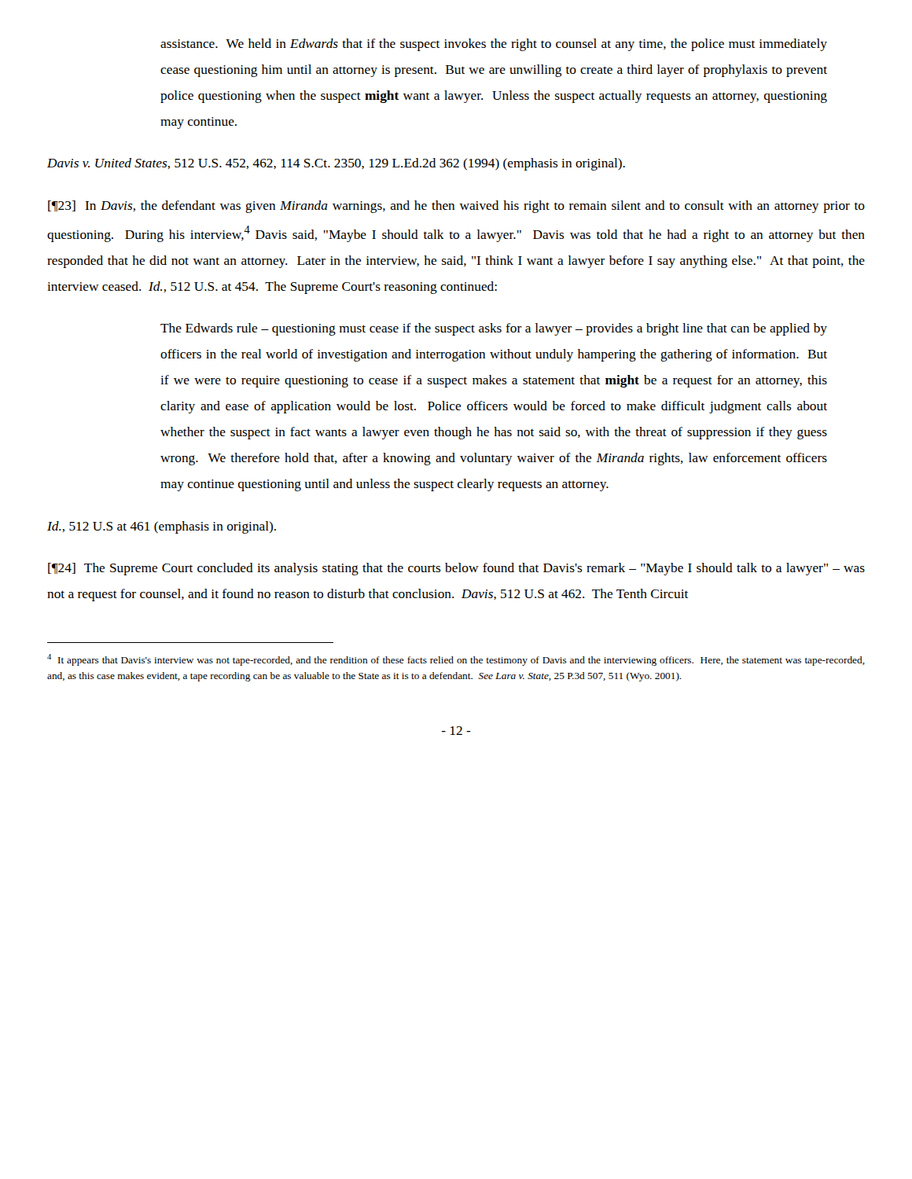assistance. We held in Edwards that if the suspect invokes the right to counsel at any time, the police must immediately cease questioning him until an attorney is present. But we are unwilling to create a third layer of prophylaxis to prevent police questioning when the suspect might want a lawyer. Unless the suspect actually requests an attorney, questioning may continue.
Davis v. United States, 512 U.S. 452, 462, 114 S.Ct. 2350, 129 L.Ed.2d 362 (1994) (emphasis in original).
[¶23] In Davis, the defendant was given Miranda warnings, and he then waived his right to remain silent and to consult with an attorney prior to questioning. During his interview,4 Davis said, "Maybe I should talk to a lawyer." Davis was told that he had a right to an attorney but then responded that he did not want an attorney. Later in the interview, he said, "I think I want a lawyer before I say anything else." At that point, the interview ceased. Id., 512 U.S. at 454. The Supreme Court's reasoning continued:
The Edwards rule – questioning must cease if the suspect asks for a lawyer – provides a bright line that can be applied by officers in the real world of investigation and interrogation without unduly hampering the gathering of information. But if we were to require questioning to cease if a suspect makes a statement that might be a request for an attorney, this clarity and ease of application would be lost. Police officers would be forced to make difficult judgment calls about whether the suspect in fact wants a lawyer even though he has not said so, with the threat of suppression if they guess wrong. We therefore hold that, after a knowing and voluntary waiver of the Miranda rights, law enforcement officers may continue questioning until and unless the suspect clearly requests an attorney.
Id., 512 U.S at 461 (emphasis in original).
[¶24] The Supreme Court concluded its analysis stating that the courts below found that Davis's remark – "Maybe I should talk to a lawyer" – was not a request for counsel, and it found no reason to disturb that conclusion. Davis, 512 U.S at 462. The Tenth Circuit
4 It appears that Davis's interview was not tape-recorded, and the rendition of these facts relied on the testimony of Davis and the interviewing officers. Here, the statement was tape-recorded, and, as this case makes evident, a tape recording can be as valuable to the State as it is to a defendant. See Lara v. State, 25 P.3d 507, 511 (Wyo. 2001).
- 12 -